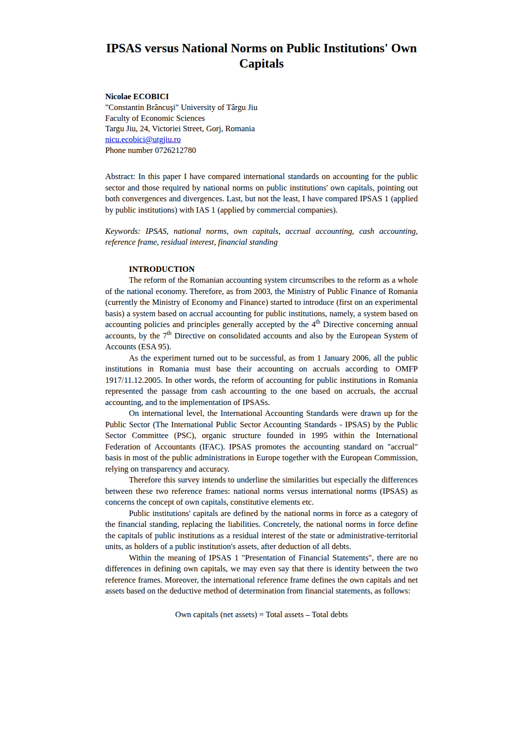IPSAS versus National Norms on Public Institutions' Own Capitals
Nicolae ECOBICI
"Constantin Brâncuşi" University of Târgu Jiu
Faculty of Economic Sciences
Targu Jiu, 24, Victoriei Street, Gorj, Romania
nicu.ecobici@utgjiu.ro
Phone number 0726212780
Abstract: In this paper I have compared international standards on accounting for the public sector and those required by national norms on public institutions' own capitals, pointing out both convergences and divergences. Last, but not the least, I have compared IPSAS 1 (applied by public institutions) with IAS 1 (applied by commercial companies).
Keywords: IPSAS, national norms, own capitals, accrual accounting, cash accounting, reference frame, residual interest, financial standing
INTRODUCTION
The reform of the Romanian accounting system circumscribes to the reform as a whole of the national economy. Therefore, as from 2003, the Ministry of Public Finance of Romania (currently the Ministry of Economy and Finance) started to introduce (first on an experimental basis) a system based on accrual accounting for public institutions, namely, a system based on accounting policies and principles generally accepted by the 4th Directive concerning annual accounts, by the 7th Directive on consolidated accounts and also by the European System of Accounts (ESA 95).
As the experiment turned out to be successful, as from 1 January 2006, all the public institutions in Romania must base their accounting on accruals according to OMFP 1917/11.12.2005. In other words, the reform of accounting for public institutions in Romania represented the passage from cash accounting to the one based on accruals, the accrual accounting, and to the implementation of IPSASs.
On international level, the International Accounting Standards were drawn up for the Public Sector (The International Public Sector Accounting Standards - IPSAS) by the Public Sector Committee (PSC), organic structure founded in 1995 within the International Federation of Accountants (IFAC). IPSAS promotes the accounting standard on "accrual" basis in most of the public administrations in Europe together with the European Commission, relying on transparency and accuracy.
Therefore this survey intends to underline the similarities but especially the differences between these two reference frames: national norms versus international norms (IPSAS) as concerns the concept of own capitals, constitutive elements etc.
Public institutions' capitals are defined by the national norms in force as a category of the financial standing, replacing the liabilities. Concretely, the national norms in force define the capitals of public institutions as a residual interest of the state or administrative-territorial units, as holders of a public institution's assets, after deduction of all debts.
Within the meaning of IPSAS 1 "Presentation of Financial Statements", there are no differences in defining own capitals, we may even say that there is identity between the two reference frames. Moreover, the international reference frame defines the own capitals and net assets based on the deductive method of determination from financial statements, as follows:
Own capitals (net assets) = Total assets – Total debts